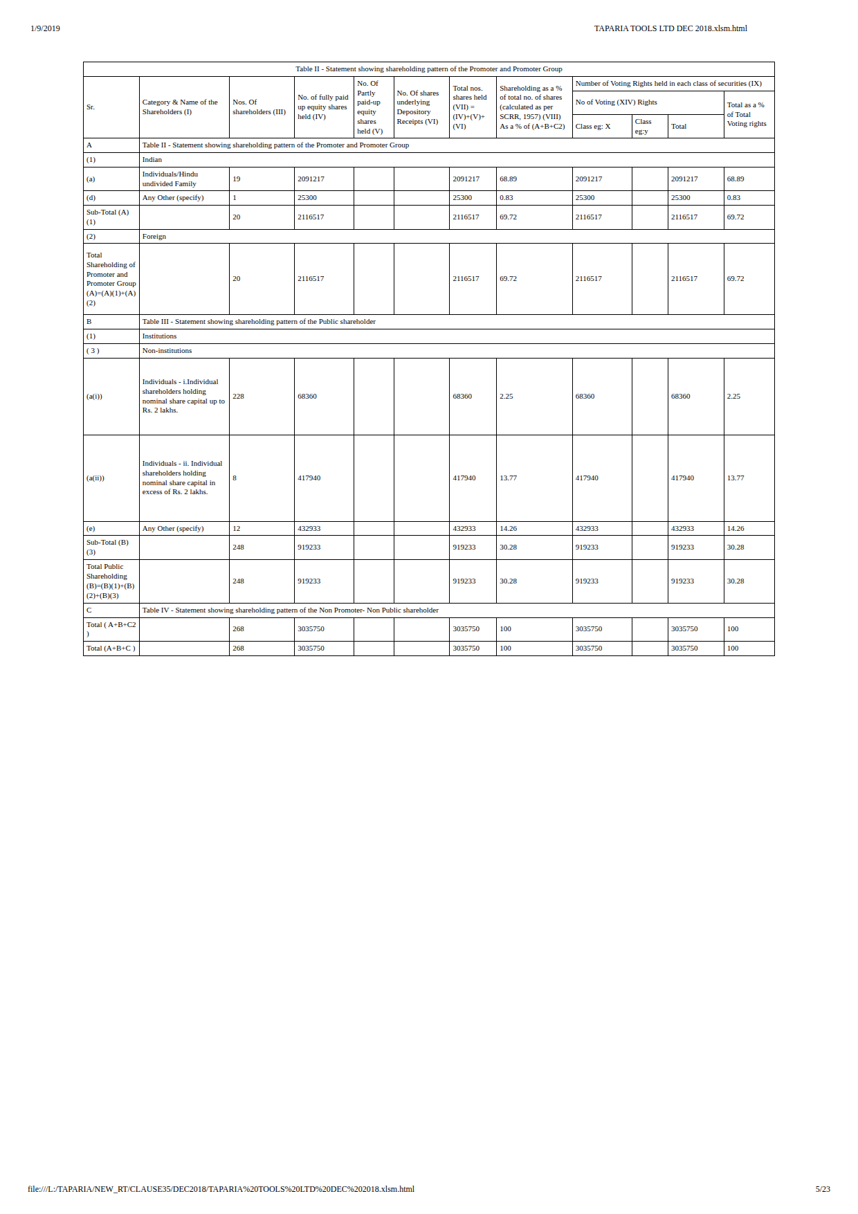1/9/2019
TAPARIA TOOLS LTD DEC 2018.xlsm.html
| Table II - Statement showing shareholding pattern of the Promoter and Promoter Group |
| Sr. | Category & Name of the Shareholders (I) | Nos. Of shareholders (III) | No. of fully paid up equity shares held (IV) | No. Of Partly paid-up equity shares held (V) | No. Of shares underlying Depository Receipts (VI) | Total nos. shares held (VII) = (IV)+(V)+ (VI) | Shareholding as a % of total no. of shares (calculated as per SCRR, 1957) (VIII) As a % of (A+B+C2) | Number of Voting Rights held in each class of securities (IX) |
| No of Voting (XIV) Rights | Total as a % of Total Voting rights |
| Class eg: X | Class eg:y | Total |
| A | Table II - Statement showing shareholding pattern of the Promoter and Promoter Group |
| (1) | Indian |
| (a) | Individuals/Hindu undivided Family | 19 | 2091217 | | | 2091217 | 68.89 | 2091217 | | 2091217 | 68.89 |
| (d) | Any Other (specify) | 1 | 25300 | | | 25300 | 0.83 | 25300 | | 25300 | 0.83 |
| Sub-Total (A)(1) | | 20 | 2116517 | | | 2116517 | 69.72 | 2116517 | | 2116517 | 69.72 |
| (2) | Foreign |
| Total Shareholding of Promoter and Promoter Group (A)=(A)(1)+(A)(2) | | 20 | 2116517 | | | 2116517 | 69.72 | 2116517 | | 2116517 | 69.72 |
| B | Table III - Statement showing shareholding pattern of the Public shareholder |
| (1) | Institutions |
| ( 3 ) | Non-institutions |
| (a(i)) | Individuals - i.Individual shareholders holding nominal share capital up to Rs. 2 lakhs. | 228 | 68360 | | | 68360 | 2.25 | 68360 | | 68360 | 2.25 |
| (a(ii)) | Individuals - ii. Individual shareholders holding nominal share capital in excess of Rs. 2 lakhs. | 8 | 417940 | | | 417940 | 13.77 | 417940 | | 417940 | 13.77 |
| (e) | Any Other (specify) | 12 | 432933 | | | 432933 | 14.26 | 432933 | | 432933 | 14.26 |
| Sub-Total (B)(3) | | 248 | 919233 | | | 919233 | 30.28 | 919233 | | 919233 | 30.28 |
| Total Public Shareholding (B)=(B)(1)+(B)(2)+(B)(3) | | 248 | 919233 | | | 919233 | 30.28 | 919233 | | 919233 | 30.28 |
| C | Table IV - Statement showing shareholding pattern of the Non Promoter- Non Public shareholder |
| Total ( A+B+C2 ) | | 268 | 3035750 | | | 3035750 | 100 | 3035750 | | 3035750 | 100 |
| Total (A+B+C ) | | 268 | 3035750 | | | 3035750 | 100 | 3035750 | | 3035750 | 100 |
file:///L:/TAPARIA/NEW_RT/CLAUSE35/DEC2018/TAPARIA%20TOOLS%20LTD%20DEC%202018.xlsm.html
5/23